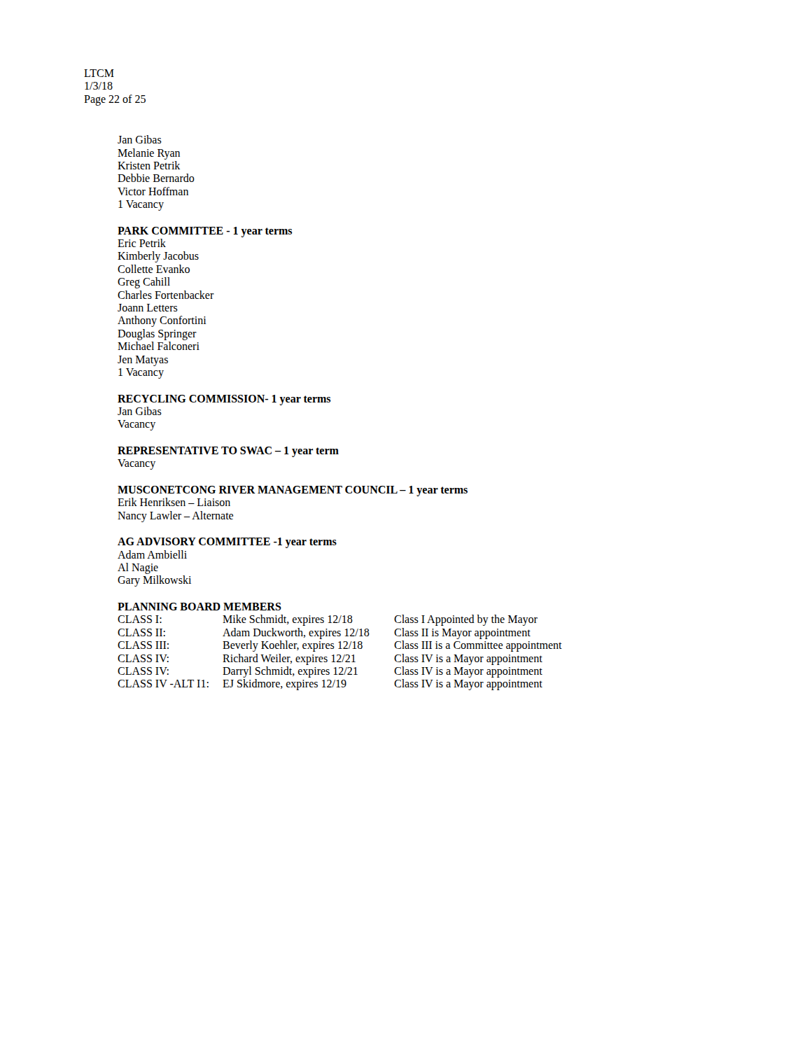LTCM
1/3/18
Page 22 of 25
Jan Gibas
Melanie Ryan
Kristen Petrik
Debbie Bernardo
Victor Hoffman
1 Vacancy
PARK COMMITTEE - 1 year terms
Eric Petrik
Kimberly Jacobus
Collette Evanko
Greg Cahill
Charles Fortenbacker
Joann Letters
Anthony Confortini
Douglas Springer
Michael Falconeri
Jen Matyas
1 Vacancy
RECYCLING COMMISSION- 1 year terms
Jan Gibas
Vacancy
REPRESENTATIVE TO SWAC – 1 year term
Vacancy
MUSCONETCONG RIVER MANAGEMENT COUNCIL – 1 year terms
Erik Henriksen – Liaison
Nancy Lawler – Alternate
AG ADVISORY COMMITTEE -1 year terms
Adam Ambielli
Al Nagie
Gary Milkowski
PLANNING BOARD MEMBERS
| CLASS I: | Mike Schmidt, expires 12/18 | Class I Appointed by the Mayor |
| CLASS II: | Adam Duckworth, expires 12/18 | Class II is Mayor appointment |
| CLASS III: | Beverly Koehler, expires 12/18 | Class III is a Committee appointment |
| CLASS IV: | Richard Weiler, expires 12/21 | Class IV is a Mayor appointment |
| CLASS IV: | Darryl Schmidt, expires 12/21 | Class IV is a Mayor appointment |
| CLASS IV -ALT I1: | EJ Skidmore, expires 12/19 | Class IV is a Mayor appointment |